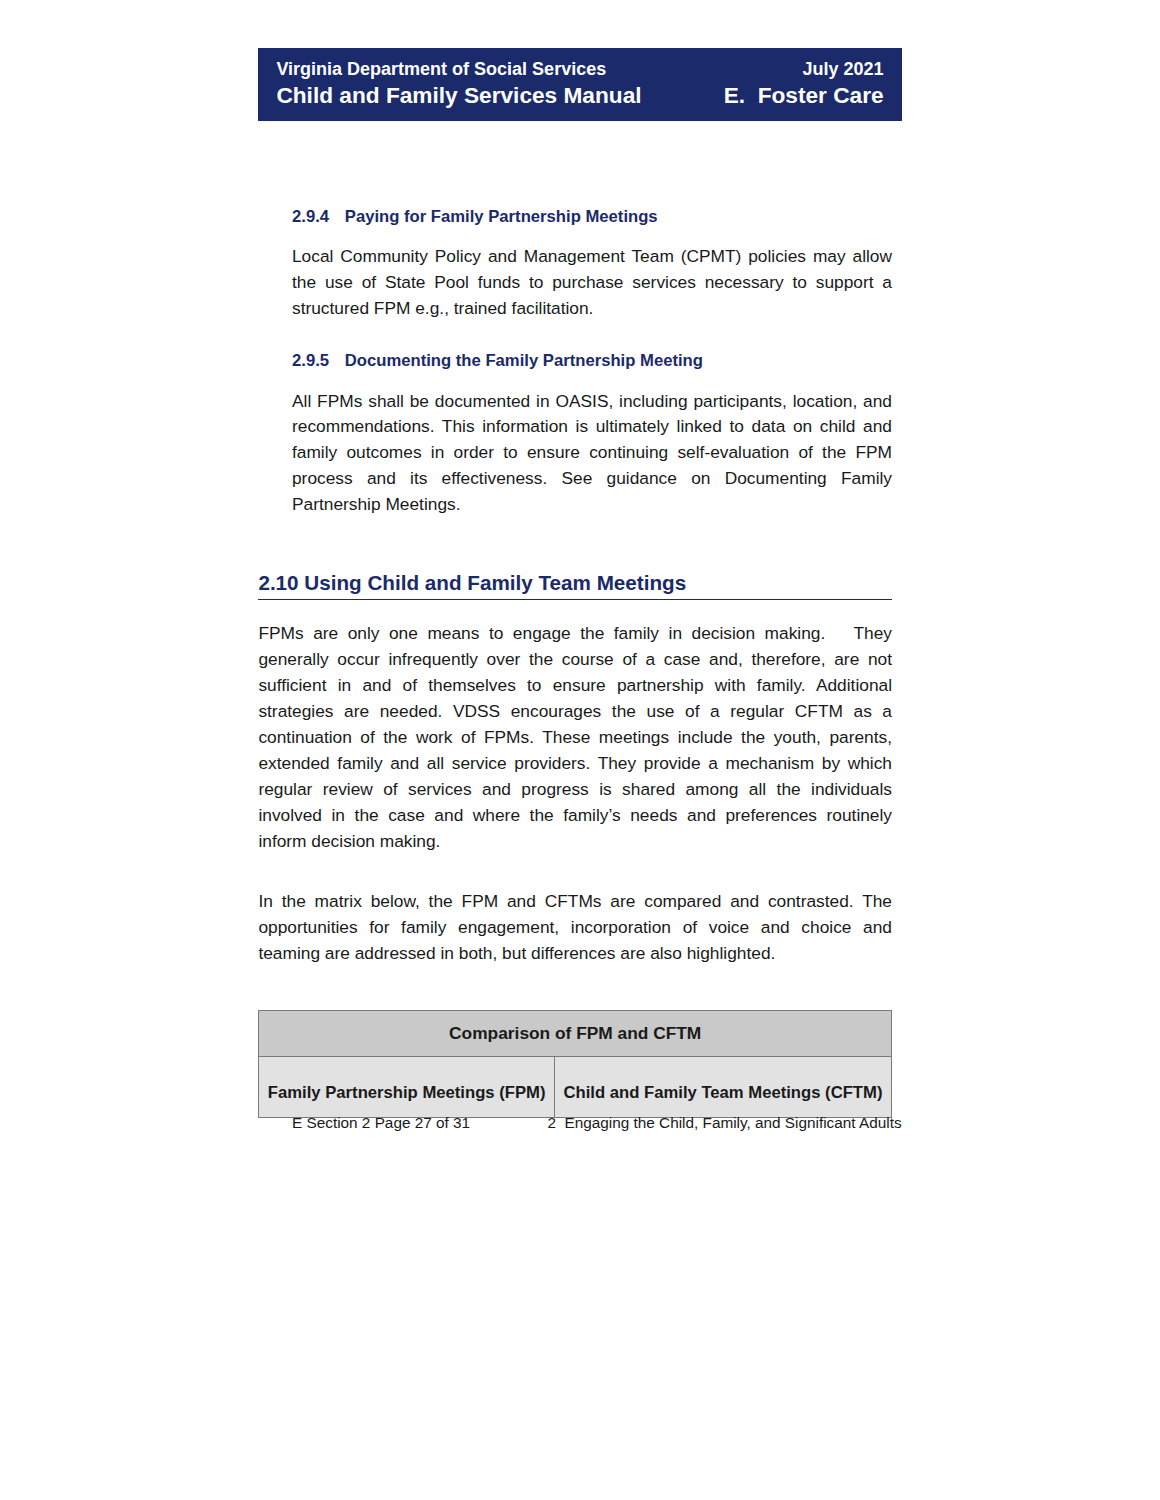Virginia Department of Social Services
Child and Family Services Manual
July 2021
E. Foster Care
2.9.4 Paying for Family Partnership Meetings
Local Community Policy and Management Team (CPMT) policies may allow the use of State Pool funds to purchase services necessary to support a structured FPM e.g., trained facilitation.
2.9.5 Documenting the Family Partnership Meeting
All FPMs shall be documented in OASIS, including participants, location, and recommendations. This information is ultimately linked to data on child and family outcomes in order to ensure continuing self-evaluation of the FPM process and its effectiveness. See guidance on Documenting Family Partnership Meetings.
2.10 Using Child and Family Team Meetings
FPMs are only one means to engage the family in decision making. They generally occur infrequently over the course of a case and, therefore, are not sufficient in and of themselves to ensure partnership with family. Additional strategies are needed. VDSS encourages the use of a regular CFTM as a continuation of the work of FPMs. These meetings include the youth, parents, extended family and all service providers. They provide a mechanism by which regular review of services and progress is shared among all the individuals involved in the case and where the family’s needs and preferences routinely inform decision making.
In the matrix below, the FPM and CFTMs are compared and contrasted. The opportunities for family engagement, incorporation of voice and choice and teaming are addressed in both, but differences are also highlighted.
| Comparison of FPM and CFTM |
| Family Partnership Meetings (FPM) | Child and Family Team Meetings (CFTM) |
E Section 2 Page 27 of 31
2 Engaging the Child, Family, and Significant Adults